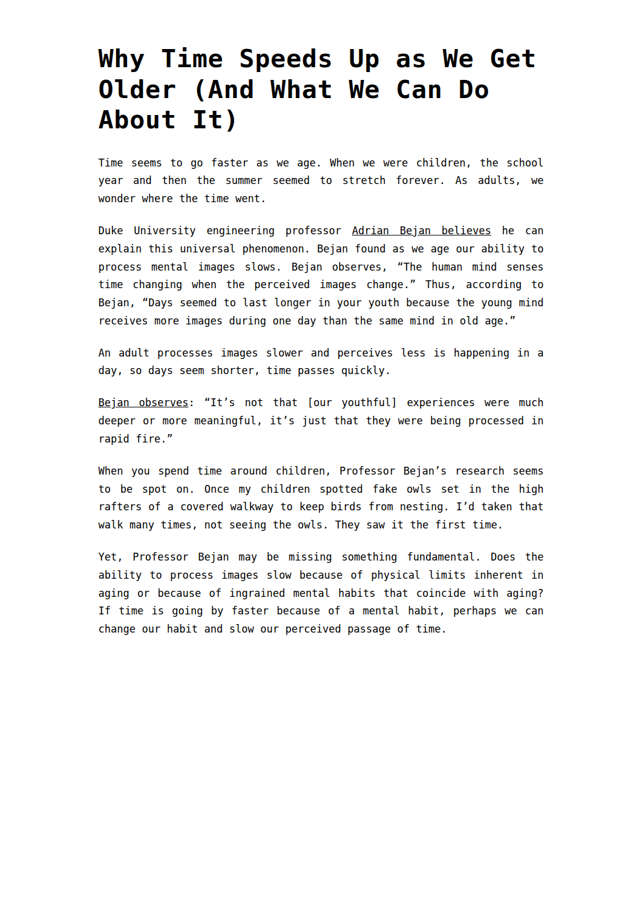Why Time Speeds Up as We Get Older (And What We Can Do About It)
Time seems to go faster as we age. When we were children, the school year and then the summer seemed to stretch forever. As adults, we wonder where the time went.
Duke University engineering professor Adrian Bejan believes he can explain this universal phenomenon. Bejan found as we age our ability to process mental images slows. Bejan observes, “The human mind senses time changing when the perceived images change.” Thus, according to Bejan, “Days seemed to last longer in your youth because the young mind receives more images during one day than the same mind in old age.”
An adult processes images slower and perceives less is happening in a day, so days seem shorter, time passes quickly.
Bejan observes: “It’s not that [our youthful] experiences were much deeper or more meaningful, it’s just that they were being processed in rapid fire.”
When you spend time around children, Professor Bejan’s research seems to be spot on. Once my children spotted fake owls set in the high rafters of a covered walkway to keep birds from nesting. I’d taken that walk many times, not seeing the owls. They saw it the first time.
Yet, Professor Bejan may be missing something fundamental. Does the ability to process images slow because of physical limits inherent in aging or because of ingrained mental habits that coincide with aging? If time is going by faster because of a mental habit, perhaps we can change our habit and slow our perceived passage of time.